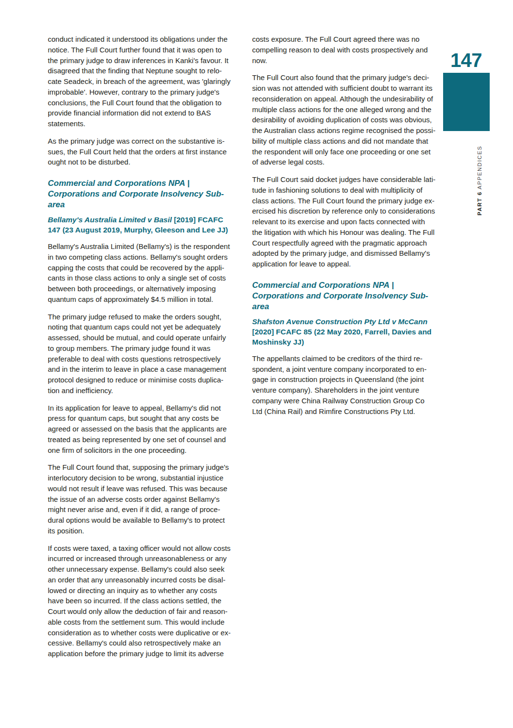147
PART 6 APPENDICES
conduct indicated it understood its obligations under the notice. The Full Court further found that it was open to the primary judge to draw inferences in Kanki's favour. It disagreed that the finding that Neptune sought to relocate Seadeck, in breach of the agreement, was 'glaringly improbable'. However, contrary to the primary judge's conclusions, the Full Court found that the obligation to provide financial information did not extend to BAS statements.
As the primary judge was correct on the substantive issues, the Full Court held that the orders at first instance ought not to be disturbed.
Commercial and Corporations NPA | Corporations and Corporate Insolvency Sub-area
Bellamy's Australia Limited v Basil [2019] FCAFC 147 (23 August 2019, Murphy, Gleeson and Lee JJ)
Bellamy's Australia Limited (Bellamy's) is the respondent in two competing class actions. Bellamy's sought orders capping the costs that could be recovered by the applicants in those class actions to only a single set of costs between both proceedings, or alternatively imposing quantum caps of approximately $4.5 million in total.
The primary judge refused to make the orders sought, noting that quantum caps could not yet be adequately assessed, should be mutual, and could operate unfairly to group members. The primary judge found it was preferable to deal with costs questions retrospectively and in the interim to leave in place a case management protocol designed to reduce or minimise costs duplication and inefficiency.
In its application for leave to appeal, Bellamy's did not press for quantum caps, but sought that any costs be agreed or assessed on the basis that the applicants are treated as being represented by one set of counsel and one firm of solicitors in the one proceeding.
The Full Court found that, supposing the primary judge's interlocutory decision to be wrong, substantial injustice would not result if leave was refused. This was because the issue of an adverse costs order against Bellamy's might never arise and, even if it did, a range of procedural options would be available to Bellamy's to protect its position.
If costs were taxed, a taxing officer would not allow costs incurred or increased through unreasonableness or any other unnecessary expense. Bellamy's could also seek an order that any unreasonably incurred costs be disallowed or directing an inquiry as to whether any costs have been so incurred. If the class actions settled, the Court would only allow the deduction of fair and reasonable costs from the settlement sum. This would include consideration as to whether costs were duplicative or excessive. Bellamy's could also retrospectively make an application before the primary judge to limit its adverse costs exposure. The Full Court agreed there was no compelling reason to deal with costs prospectively and now.
The Full Court also found that the primary judge's decision was not attended with sufficient doubt to warrant its reconsideration on appeal. Although the undesirability of multiple class actions for the one alleged wrong and the desirability of avoiding duplication of costs was obvious, the Australian class actions regime recognised the possibility of multiple class actions and did not mandate that the respondent will only face one proceeding or one set of adverse legal costs.
The Full Court said docket judges have considerable latitude in fashioning solutions to deal with multiplicity of class actions. The Full Court found the primary judge exercised his discretion by reference only to considerations relevant to its exercise and upon facts connected with the litigation with which his Honour was dealing. The Full Court respectfully agreed with the pragmatic approach adopted by the primary judge, and dismissed Bellamy's application for leave to appeal.
Commercial and Corporations NPA | Corporations and Corporate Insolvency Sub-area
Shafston Avenue Construction Pty Ltd v McCann [2020] FCAFC 85 (22 May 2020, Farrell, Davies and Moshinsky JJ)
The appellants claimed to be creditors of the third respondent, a joint venture company incorporated to engage in construction projects in Queensland (the joint venture company). Shareholders in the joint venture company were China Railway Construction Group Co Ltd (China Rail) and Rimfire Constructions Pty Ltd.